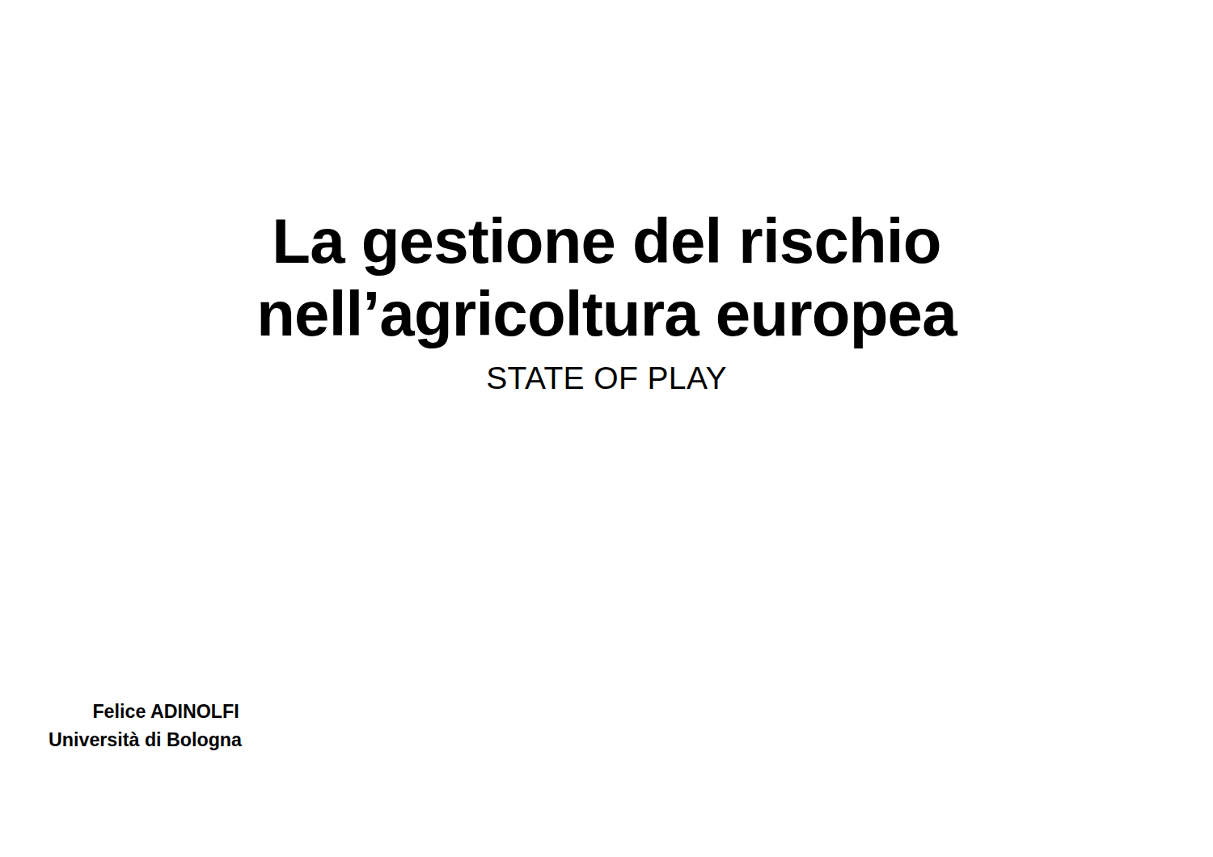La gestione del rischio nell’agricoltura europea
STATE OF PLAY
Felice ADINOLFI Università di Bologna